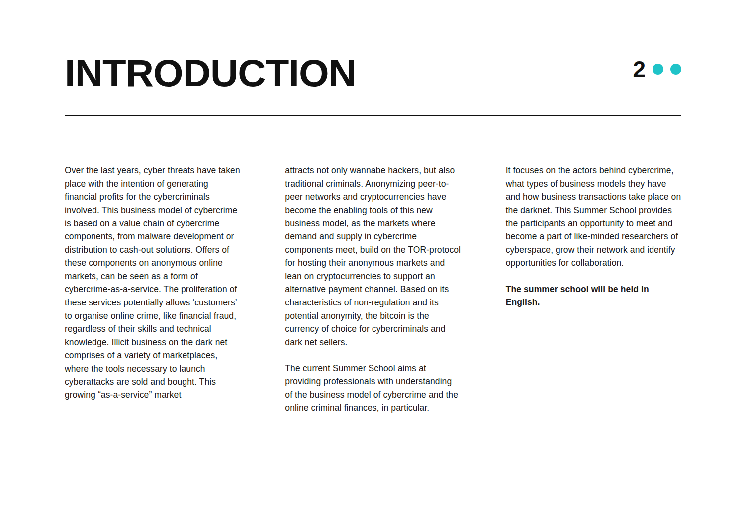Introduction
2
Over the last years, cyber threats have taken place with the intention of generating financial profits for the cybercriminals involved. This business model of cybercrime is based on a value chain of cybercrime components, from malware development or distribution to cash-out solutions. Offers of these components on anonymous online markets, can be seen as a form of cybercrime-as-a-service. The proliferation of these services potentially allows ‘customers’ to organise online crime, like financial fraud, regardless of their skills and technical knowledge. Illicit business on the dark net comprises of a variety of marketplaces, where the tools necessary to launch cyberattacks are sold and bought. This growing “as-a-service” market
attracts not only wannabe hackers, but also traditional criminals. Anonymizing peer-to-peer networks and cryptocurrencies have become the enabling tools of this new business model, as the markets where demand and supply in cybercrime components meet, build on the TOR-protocol for hosting their anonymous markets and lean on cryptocurrencies to support an alternative payment channel. Based on its characteristics of non-regulation and its potential anonymity, the bitcoin is the currency of choice for cybercriminals and dark net sellers.
The current Summer School aims at providing professionals with understanding of the business model of cybercrime and the online criminal finances, in particular.
It focuses on the actors behind cybercrime, what types of business models they have and how business transactions take place on the darknet. This Summer School provides the participants an opportunity to meet and become a part of like-minded researchers of cyberspace, grow their network and identify opportunities for collaboration.
The summer school will be held in English.